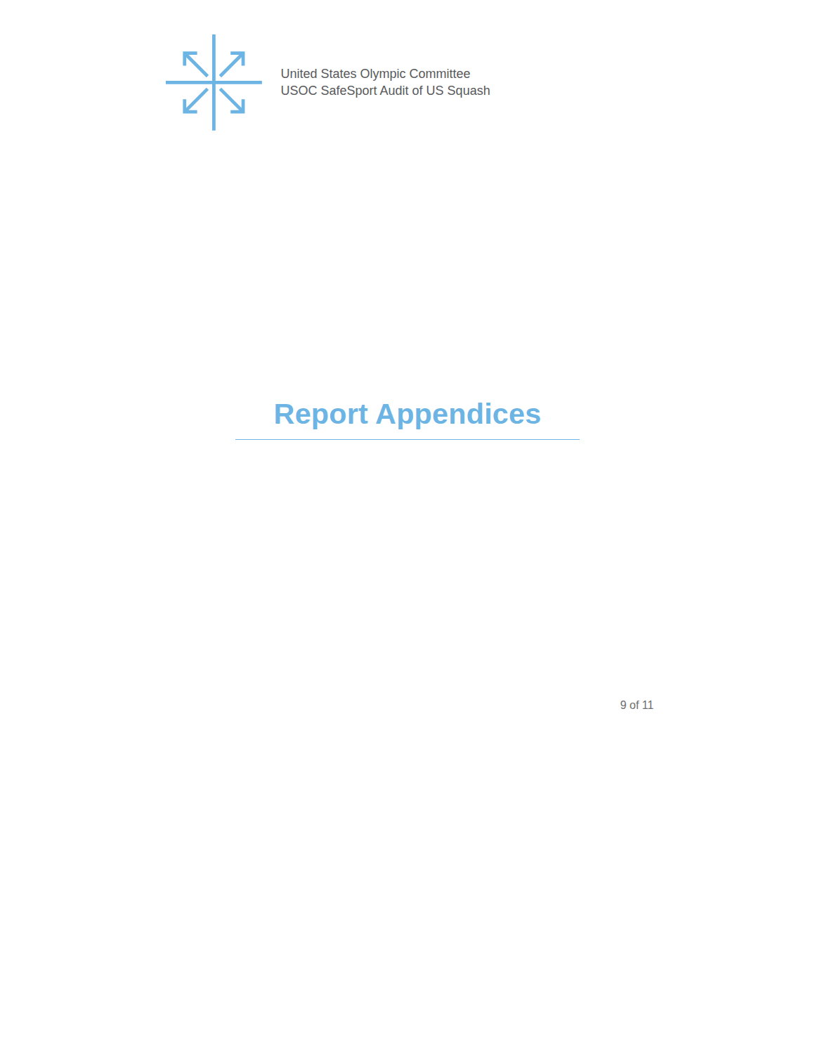United States Olympic Committee
USOC SafeSport Audit of US Squash
Report Appendices
9 of 11